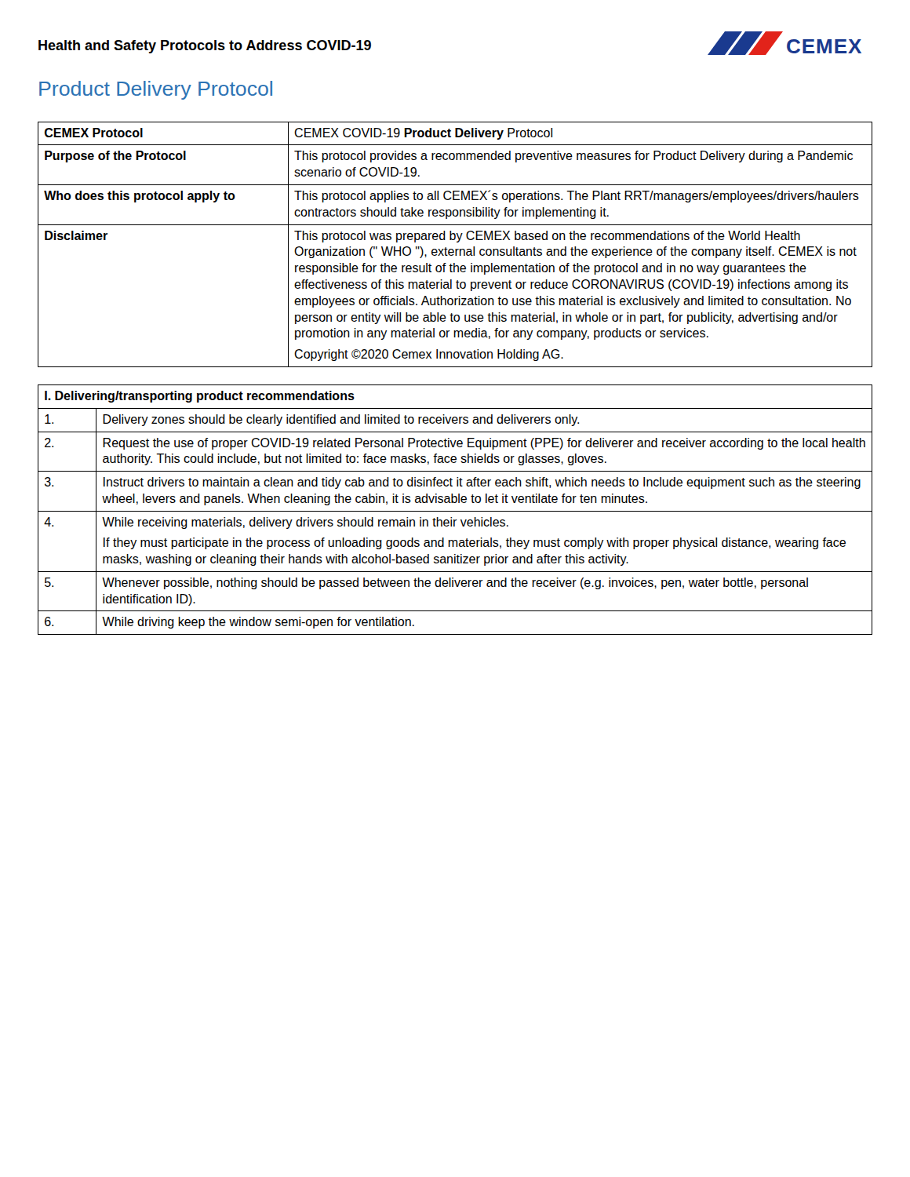Health and Safety Protocols to Address COVID-19
CEMEX
Product Delivery Protocol
| CEMEX Protocol | CEMEX COVID-19 Product Delivery Protocol |
| Purpose of the Protocol | This protocol provides a recommended preventive measures for Product Delivery during a Pandemic scenario of COVID-19. |
| Who does this protocol apply to | This protocol applies to all CEMEX´s operations. The Plant RRT/managers/employees/drivers/haulers contractors should take responsibility for implementing it. |
| Disclaimer | This protocol was prepared by CEMEX based on the recommendations of the World Health Organization (" WHO "), external consultants and the experience of the company itself. CEMEX is not responsible for the result of the implementation of the protocol and in no way guarantees the effectiveness of this material to prevent or reduce CORONAVIRUS (COVID-19) infections among its employees or officials. Authorization to use this material is exclusively and limited to consultation. No person or entity will be able to use this material, in whole or in part, for publicity, advertising and/or promotion in any material or media, for any company, products or services. Copyright ©2020 Cemex Innovation Holding AG. |
| I. Delivering/transporting product recommendations |
| 1. | Delivery zones should be clearly identified and limited to receivers and deliverers only. |
| 2. | Request the use of proper COVID-19 related Personal Protective Equipment (PPE) for deliverer and receiver according to the local health authority. This could include, but not limited to: face masks, face shields or glasses, gloves. |
| 3. | Instruct drivers to maintain a clean and tidy cab and to disinfect it after each shift, which needs to Include equipment such as the steering wheel, levers and panels. When cleaning the cabin, it is advisable to let it ventilate for ten minutes. |
| 4. | While receiving materials, delivery drivers should remain in their vehicles. If they must participate in the process of unloading goods and materials, they must comply with proper physical distance, wearing face masks, washing or cleaning their hands with alcohol-based sanitizer prior and after this activity. |
| 5. | Whenever possible, nothing should be passed between the deliverer and the receiver (e.g. invoices, pen, water bottle, personal identification ID). |
| 6. | While driving keep the window semi-open for ventilation. |